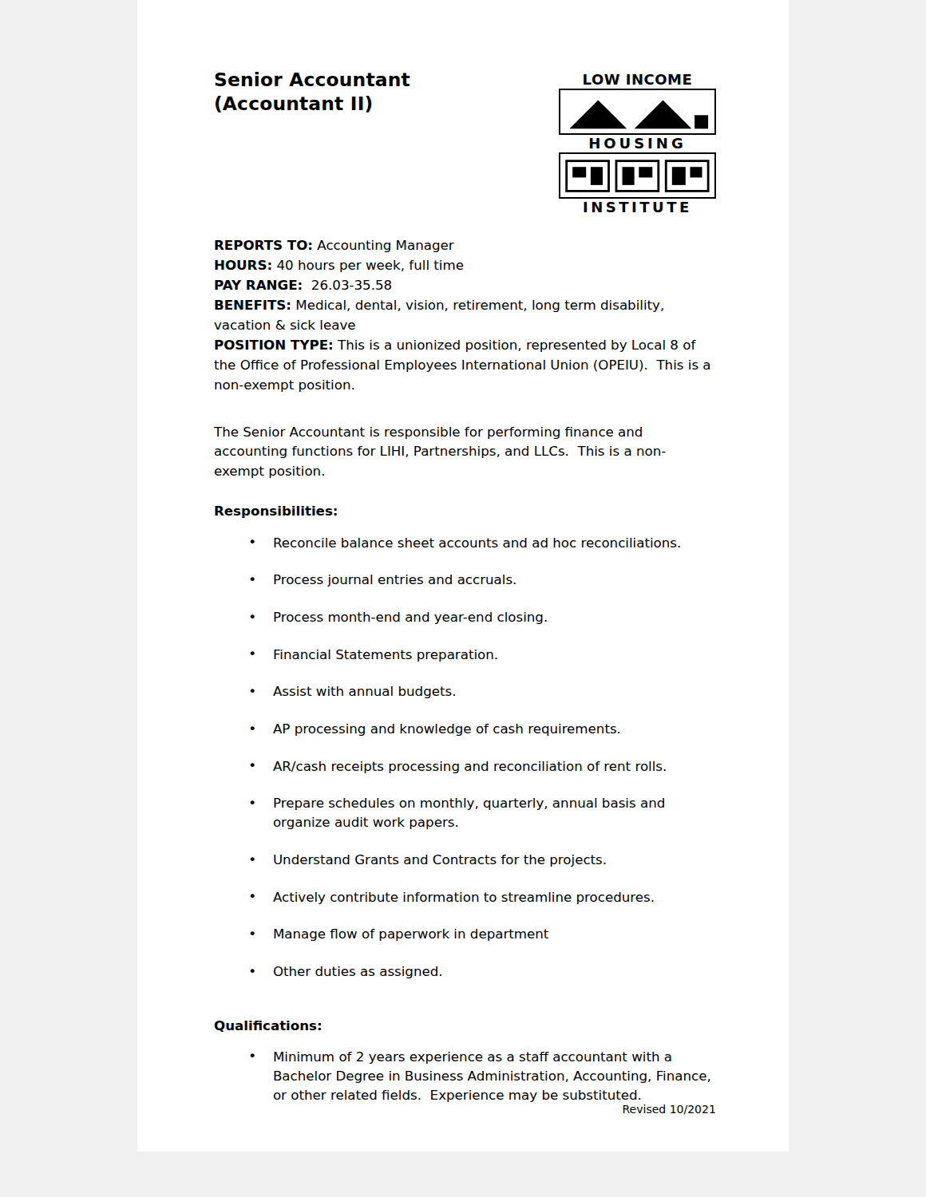Senior Accountant
(Accountant II)
LOW INCOME HOUSING INSTITUTE
REPORTS TO: Accounting Manager
HOURS: 40 hours per week, full time
PAY RANGE: 26.03-35.58
BENEFITS: Medical, dental, vision, retirement, long term disability, vacation & sick leave
POSITION TYPE: This is a unionized position, represented by Local 8 of the Office of Professional Employees International Union (OPEIU). This is a non-exempt position.
The Senior Accountant is responsible for performing finance and accounting functions for LIHI, Partnerships, and LLCs. This is a non- exempt position.
Responsibilities:
Reconcile balance sheet accounts and ad hoc reconciliations.
Process journal entries and accruals.
Process month-end and year-end closing.
Financial Statements preparation.
Assist with annual budgets.
AP processing and knowledge of cash requirements.
AR/cash receipts processing and reconciliation of rent rolls.
Prepare schedules on monthly, quarterly, annual basis and organize audit work papers.
Understand Grants and Contracts for the projects.
Actively contribute information to streamline procedures.
Manage flow of paperwork in department
Other duties as assigned.
Qualifications:
Minimum of 2 years experience as a staff accountant with a Bachelor Degree in Business Administration, Accounting, Finance, or other related fields. Experience may be substituted.
Revised 10/2021